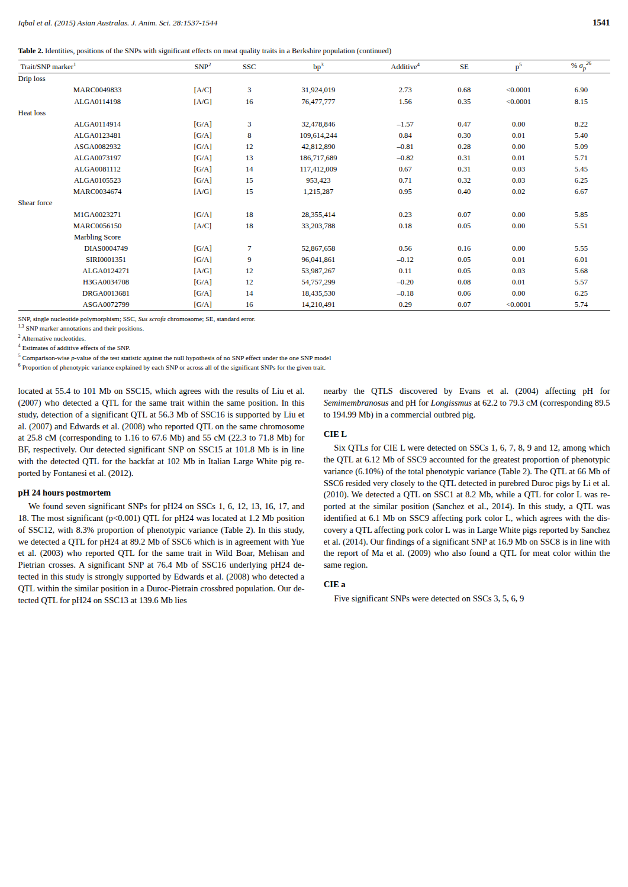Iqbal et al. (2015) Asian Australas. J. Anim. Sci. 28:1537-1544 1541
Table 2. Identities, positions of the SNPs with significant effects on meat quality traits in a Berkshire population (continued)
| Trait/SNP marker 1 | SNP 2 | SSC | bp 3 | Additive 4 | SE | p 5 | % σ p 2 6 |
| --- | --- | --- | --- | --- | --- | --- | --- |
| Drip loss |
| MARC0049833 | [A/C] | 3 | 31,924,019 | 2.73 | 0.68 | <0.0001 | 6.90 |
| ALGA0114198 | [A/G] | 16 | 76,477,777 | 1.56 | 0.35 | <0.0001 | 8.15 |
| Heat loss |
| ALGA0114914 | [G/A] | 3 | 32,478,846 | –1.57 | 0.47 | 0.00 | 8.22 |
| ALGA0123481 | [G/A] | 8 | 109,614,244 | 0.84 | 0.30 | 0.01 | 5.40 |
| ASGA0082932 | [G/A] | 12 | 42,812,890 | –0.81 | 0.28 | 0.00 | 5.09 |
| ALGA0073197 | [G/A] | 13 | 186,717,689 | –0.82 | 0.31 | 0.01 | 5.71 |
| ALGA0081112 | [G/A] | 14 | 117,412,009 | 0.67 | 0.31 | 0.03 | 5.45 |
| ALGA0105523 | [G/A] | 15 | 953,423 | 0.71 | 0.32 | 0.03 | 6.25 |
| MARC0034674 | [A/G] | 15 | 1,215,287 | 0.95 | 0.40 | 0.02 | 6.67 |
| Shear force |
| M1GA0023271 | [G/A] | 18 | 28,355,414 | 0.23 | 0.07 | 0.00 | 5.85 |
| MARC0056150 | [A/C] | 18 | 33,203,788 | 0.18 | 0.05 | 0.00 | 5.51 |
| Marbling Score | | | | | | | |
| DIAS0004749 | [G/A] | 7 | 52,867,658 | 0.56 | 0.16 | 0.00 | 5.55 |
| SIRI0001351 | [G/A] | 9 | 96,041,861 | –0.12 | 0.05 | 0.01 | 6.01 |
| ALGA0124271 | [A/G] | 12 | 53,987,267 | 0.11 | 0.05 | 0.03 | 5.68 |
| H3GA0034708 | [G/A] | 12 | 54,757,299 | –0.20 | 0.08 | 0.01 | 5.57 |
| DRGA0013681 | [G/A] | 14 | 18,435,530 | –0.18 | 0.06 | 0.00 | 6.25 |
| ASGA0072799 | [G/A] | 16 | 14,210,491 | 0.29 | 0.07 | <0.0001 | 5.74 |
SNP, single nucleotide polymorphism; SSC, Sus scrofa chromosome; SE, standard error.
1,3 SNP marker annotations and their positions.
2 Alternative nucleotides.
4 Estimates of additive effects of the SNP.
5 Comparison-wise p-value of the test statistic against the null hypothesis of no SNP effect under the one SNP model
6 Proportion of phenotypic variance explained by each SNP or across all of the significant SNPs for the given trait.
located at 55.4 to 101 Mb on SSC15, which agrees with the results of Liu et al. (2007) who detected a QTL for the same trait within the same position. In this study, detection of a significant QTL at 56.3 Mb of SSC16 is supported by Liu et al. (2007) and Edwards et al. (2008) who reported QTL on the same chromosome at 25.8 cM (corresponding to 1.16 to 67.6 Mb) and 55 cM (22.3 to 71.8 Mb) for BF, respectively. Our detected significant SNP on SSC15 at 101.8 Mb is in line with the detected QTL for the backfat at 102 Mb in Italian Large White pig reported by Fontanesi et al. (2012).
pH 24 hours postmortem
We found seven significant SNPs for pH24 on SSCs 1, 6, 12, 13, 16, 17, and 18. The most significant (p<0.001) QTL for pH24 was located at 1.2 Mb position of SSC12, with 8.3% proportion of phenotypic variance (Table 2). In this study, we detected a QTL for pH24 at 89.2 Mb of SSC6 which is in agreement with Yue et al. (2003) who reported QTL for the same trait in Wild Boar, Mehisan and Pietrian crosses. A significant SNP at 76.4 Mb of SSC16 underlying pH24 detected in this study is strongly supported by Edwards et al. (2008) who detected a QTL within the similar position in a Duroc-Pietrain crossbred population. Our detected QTL for pH24 on SSC13 at 139.6 Mb lies
nearby the QTLS discovered by Evans et al. (2004) affecting pH for Semimembranosus and pH for Longissmus at 62.2 to 79.3 cM (corresponding 89.5 to 194.99 Mb) in a commercial outbred pig.
CIE L
Six QTLs for CIE L were detected on SSCs 1, 6, 7, 8, 9 and 12, among which the QTL at 6.12 Mb of SSC9 accounted for the greatest proportion of phenotypic variance (6.10%) of the total phenotypic variance (Table 2). The QTL at 66 Mb of SSC6 resided very closely to the QTL detected in purebred Duroc pigs by Li et al. (2010). We detected a QTL on SSC1 at 8.2 Mb, while a QTL for color L was reported at the similar position (Sanchez et al., 2014). In this study, a QTL was identified at 6.1 Mb on SSC9 affecting pork color L, which agrees with the discovery a QTL affecting pork color L was in Large White pigs reported by Sanchez et al. (2014). Our findings of a significant SNP at 16.9 Mb on SSC8 is in line with the report of Ma et al. (2009) who also found a QTL for meat color within the same region.
CIE a
Five significant SNPs were detected on SSCs 3, 5, 6, 9